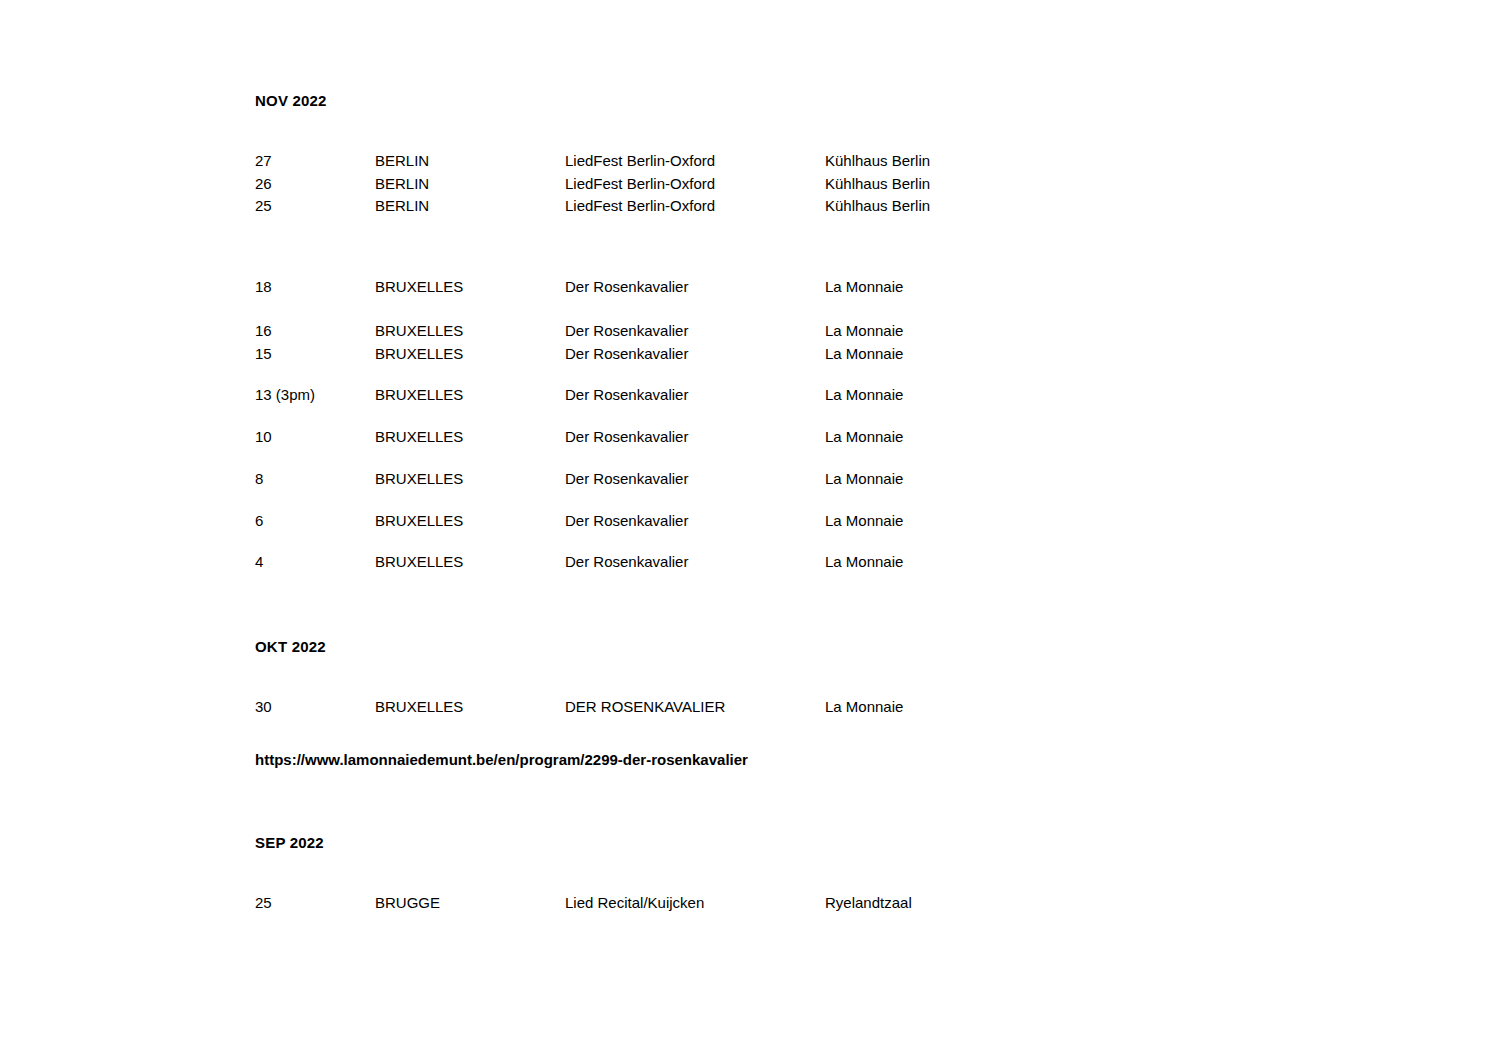NOV 2022
| 27 | BERLIN | LiedFest Berlin-Oxford | Kühlhaus Berlin |
| 26 | BERLIN | LiedFest Berlin-Oxford | Kühlhaus Berlin |
| 25 | BERLIN | LiedFest Berlin-Oxford | Kühlhaus Berlin |
| 18 | BRUXELLES | Der Rosenkavalier | La Monnaie |
| 16 | BRUXELLES | Der Rosenkavalier | La Monnaie |
| 15 | BRUXELLES | Der Rosenkavalier | La Monnaie |
| 13 (3pm) | BRUXELLES | Der Rosenkavalier | La Monnaie |
| 10 | BRUXELLES | Der Rosenkavalier | La Monnaie |
| 8 | BRUXELLES | Der Rosenkavalier | La Monnaie |
| 6 | BRUXELLES | Der Rosenkavalier | La Monnaie |
| 4 | BRUXELLES | Der Rosenkavalier | La Monnaie |
OKT 2022
| 30 | BRUXELLES | DER ROSENKAVALIER | La Monnaie |
https://www.lamonnaiedemunt.be/en/program/2299-der-rosenkavalier
SEP 2022
| 25 | BRUGGE | Lied Recital/Kuijcken | Ryelandtzaal |